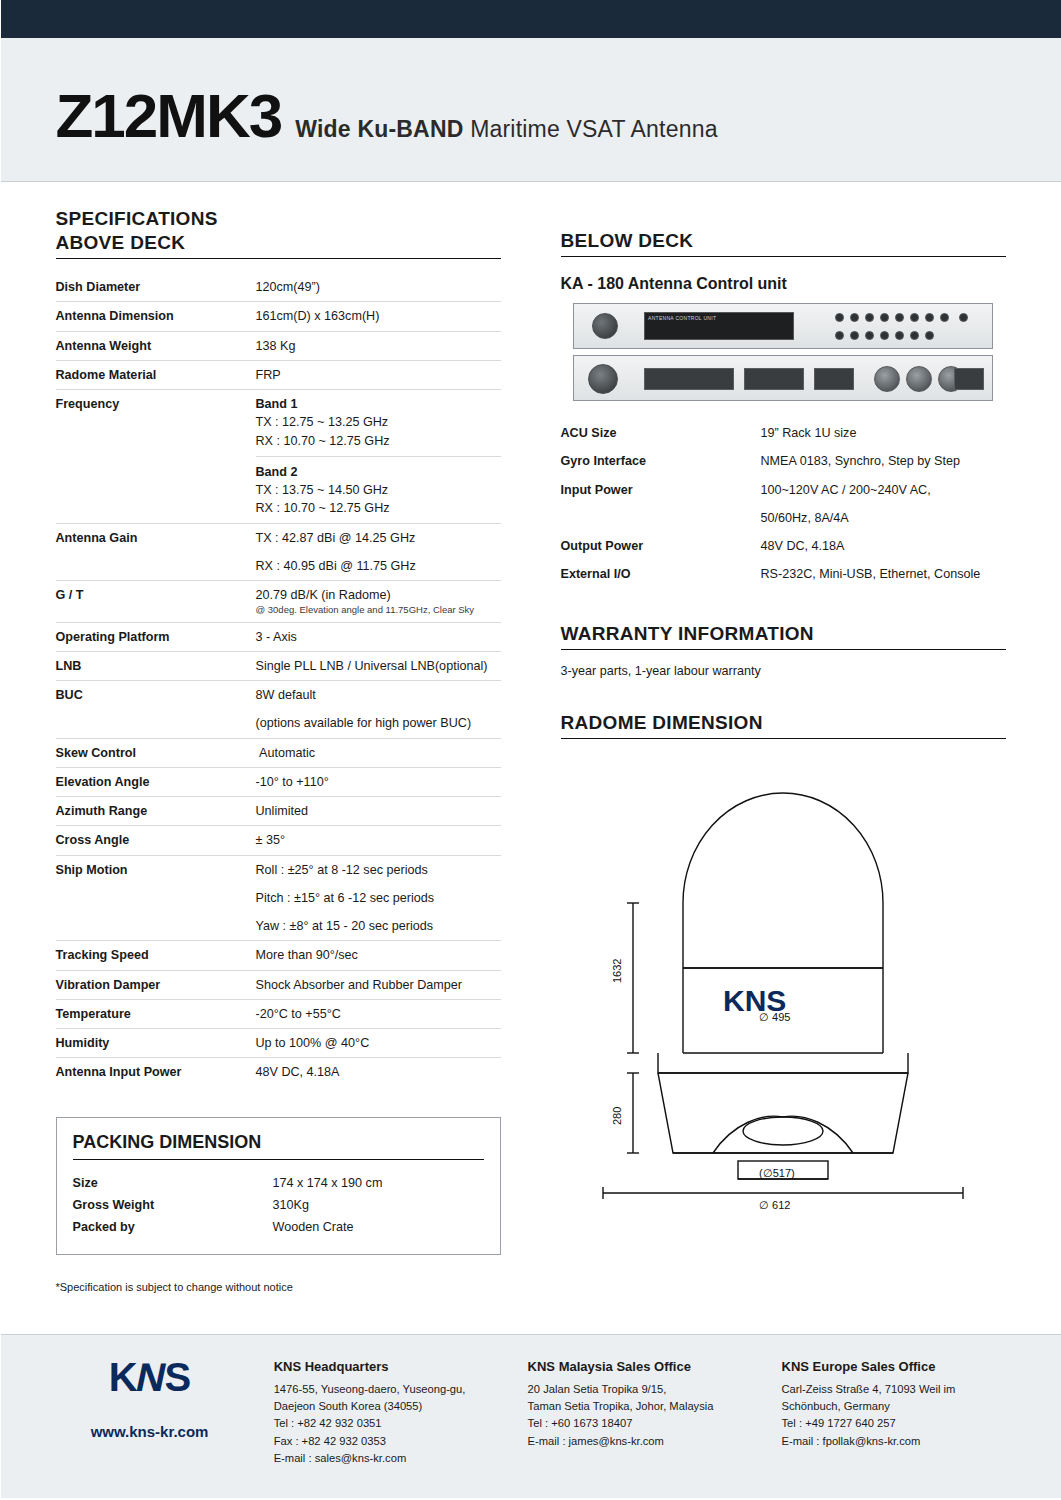Z12MK3
Wide Ku-BAND Maritime VSAT Antenna
SPECIFICATIONS
ABOVE DECK
| Dish Diameter | 120cm(49”) |
| Antenna Dimension | 161cm(D) x 163cm(H) |
| Antenna Weight | 138 Kg |
| Radome Material | FRP |
| Frequency | Band 1 TX : 12.75 ~ 13.25 GHz RX : 10.70 ~ 12.75 GHz Band 2 TX : 13.75 ~ 14.50 GHz RX : 10.70 ~ 12.75 GHz |
| Antenna Gain | TX : 42.87 dBi @ 14.25 GHz |
| | RX : 40.95 dBi @ 11.75 GHz |
| G / T | 20.79 dB/K (in Radome) @ 30deg. Elevation angle and 11.75GHz, Clear Sky |
| Operating Platform | 3 - Axis |
| LNB | Single PLL LNB / Universal LNB(optional) |
| BUC | 8W default |
| | (options available for high power BUC) |
| Skew Control | Automatic |
| Elevation Angle | -10° to +110° |
| Azimuth Range | Unlimited |
| Cross Angle | ± 35° |
| Ship Motion | Roll : ±25° at 8 -12 sec periods |
| | Pitch : ±15° at 6 -12 sec periods |
| | Yaw : ±8° at 15 - 20 sec periods |
| Tracking Speed | More than 90°/sec |
| Vibration Damper | Shock Absorber and Rubber Damper |
| Temperature | -20°C to +55°C |
| Humidity | Up to 100% @ 40°C |
| Antenna Input Power | 48V DC, 4.18A |
PACKING DIMENSION
| Size | 174 x 174 x 190 cm |
| Gross Weight | 310Kg |
| Packed by | Wooden Crate |
*Specification is subject to change without notice
BELOW DECK
KA - 180 Antenna Control unit
ANTENNA CONTROL UNIT
| ACU Size | 19” Rack 1U size |
| Gyro Interface | NMEA 0183, Synchro, Step by Step |
| Input Power | 100~120V AC / 200~240V AC, |
| | 50/60Hz, 8A/4A |
| Output Power | 48V DC, 4.18A |
| External I/O | RS-232C, Mini-USB, Ethernet, Console |
WARRANTY INFORMATION
3-year parts, 1-year labour warranty
RADOME DIMENSION
1632 280 (∅517) ∅ 612 ∅ 495 KNS
KNS
www.kns-kr.com
KNS Headquarters
1476-55, Yuseong-daero, Yuseong-gu,
Daejeon South Korea (34055)
Tel : +82 42 932 0351
Fax : +82 42 932 0353
E-mail : sales@kns-kr.com
KNS Malaysia Sales Office
20 Jalan Setia Tropika 9/15,
Taman Setia Tropika, Johor, Malaysia
Tel : +60 1673 18407
E-mail : james@kns-kr.com
KNS Europe Sales Office
Carl-Zeiss Straße 4, 71093 Weil im
Schönbuch, Germany
Tel : +49 1727 640 257
E-mail : fpollak@kns-kr.com